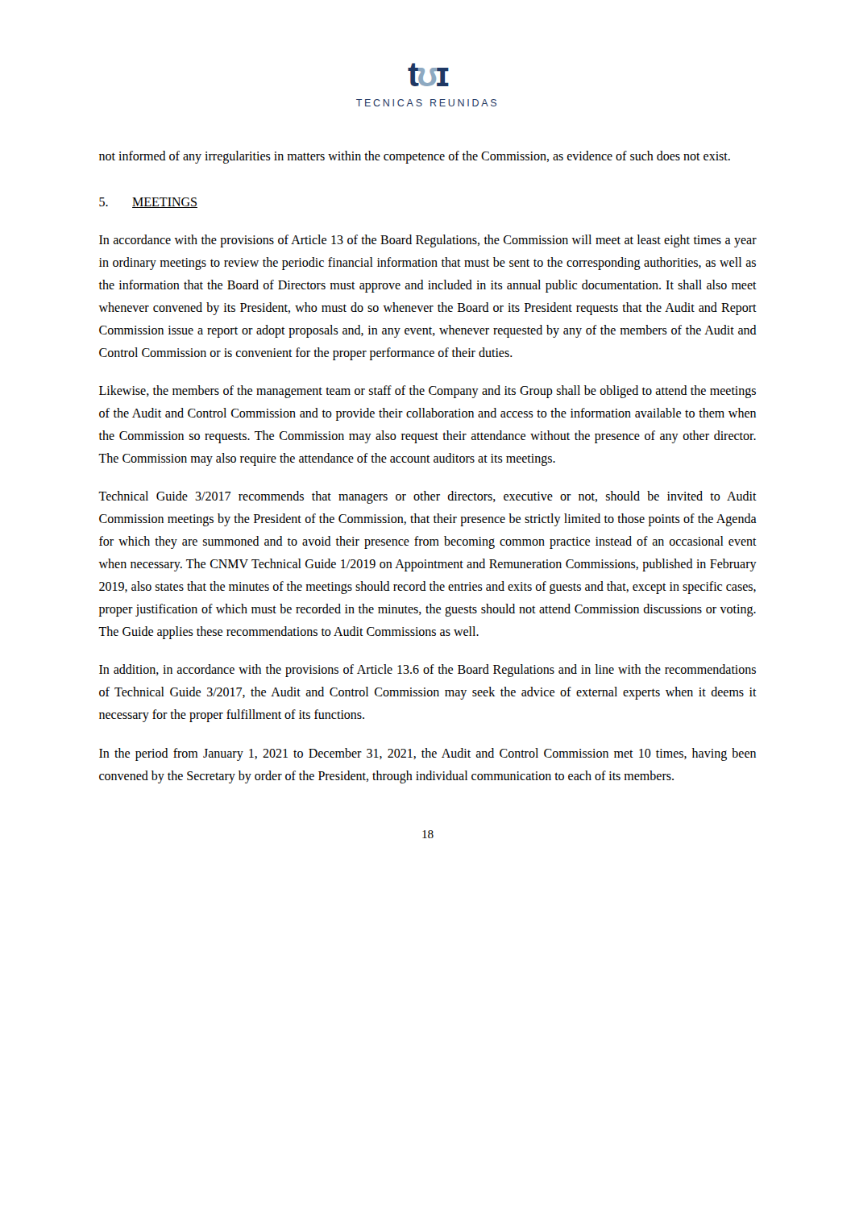tʊɪ
TECNICAS REUNIDAS
not informed of any irregularities in matters within the competence of the Commission, as evidence of such does not exist.
5. Meetings
In accordance with the provisions of Article 13 of the Board Regulations, the Commission will meet at least eight times a year in ordinary meetings to review the periodic financial information that must be sent to the corresponding authorities, as well as the information that the Board of Directors must approve and included in its annual public documentation. It shall also meet whenever convened by its President, who must do so whenever the Board or its President requests that the Audit and Report Commission issue a report or adopt proposals and, in any event, whenever requested by any of the members of the Audit and Control Commission or is convenient for the proper performance of their duties.
Likewise, the members of the management team or staff of the Company and its Group shall be obliged to attend the meetings of the Audit and Control Commission and to provide their collaboration and access to the information available to them when the Commission so requests. The Commission may also request their attendance without the presence of any other director. The Commission may also require the attendance of the account auditors at its meetings.
Technical Guide 3/2017 recommends that managers or other directors, executive or not, should be invited to Audit Commission meetings by the President of the Commission, that their presence be strictly limited to those points of the Agenda for which they are summoned and to avoid their presence from becoming common practice instead of an occasional event when necessary. The CNMV Technical Guide 1/2019 on Appointment and Remuneration Commissions, published in February 2019, also states that the minutes of the meetings should record the entries and exits of guests and that, except in specific cases, proper justification of which must be recorded in the minutes, the guests should not attend Commission discussions or voting. The Guide applies these recommendations to Audit Commissions as well.
In addition, in accordance with the provisions of Article 13.6 of the Board Regulations and in line with the recommendations of Technical Guide 3/2017, the Audit and Control Commission may seek the advice of external experts when it deems it necessary for the proper fulfillment of its functions.
In the period from January 1, 2021 to December 31, 2021, the Audit and Control Commission met 10 times, having been convened by the Secretary by order of the President, through individual communication to each of its members.
18